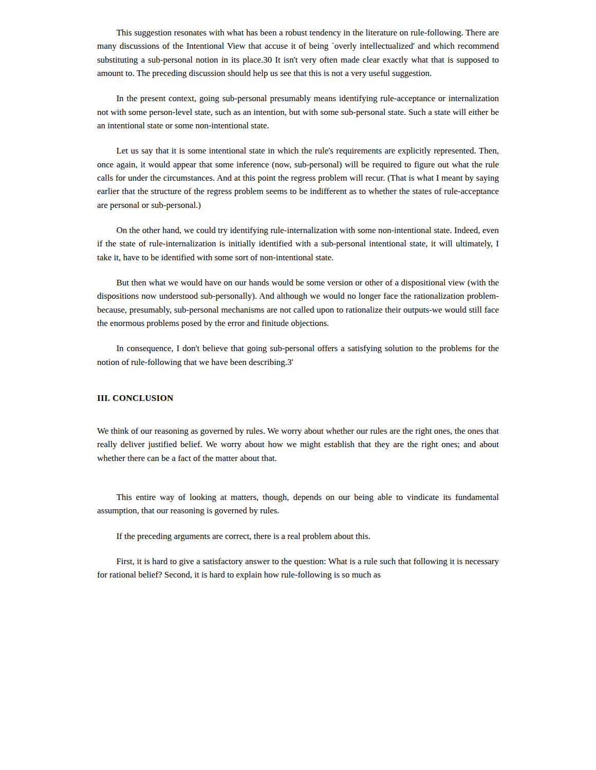This suggestion resonates with what has been a robust tendency in the literature on rule-following. There are many discussions of the Intentional View that accuse it of being `overly intellectualized' and which recommend substituting a sub-personal notion in its place.30 It isn't very often made clear exactly what that is supposed to amount to. The preceding discussion should help us see that this is not a very useful suggestion.
In the present context, going sub-personal presumably means identifying rule-acceptance or internalization not with some person-level state, such as an intention, but with some sub-personal state. Such a state will either be an intentional state or some non-intentional state.
Let us say that it is some intentional state in which the rule's requirements are explicitly represented. Then, once again, it would appear that some inference (now, sub-personal) will be required to figure out what the rule calls for under the circumstances. And at this point the regress problem will recur. (That is what I meant by saying earlier that the structure of the regress problem seems to be indifferent as to whether the states of rule-acceptance are personal or sub-personal.)
On the other hand, we could try identifying rule-internalization with some non-intentional state. Indeed, even if the state of rule-internalization is initially identified with a sub-personal intentional state, it will ultimately, I take it, have to be identified with some sort of non-intentional state.
But then what we would have on our hands would be some version or other of a dispositional view (with the dispositions now understood sub-personally). And although we would no longer face the rationalization problem-because, presumably, sub-personal mechanisms are not called upon to rationalize their outputs-we would still face the enormous problems posed by the error and finitude objections.
In consequence, I don't believe that going sub-personal offers a satisfying solution to the problems for the notion of rule-following that we have been describing.3'
III. Conclusion
We think of our reasoning as governed by rules. We worry about whether our rules are the right ones, the ones that really deliver justified belief. We worry about how we might establish that they are the right ones; and about whether there can be a fact of the matter about that.
This entire way of looking at matters, though, depends on our being able to vindicate its fundamental assumption, that our reasoning is governed by rules.
If the preceding arguments are correct, there is a real problem about this.
First, it is hard to give a satisfactory answer to the question: What is a rule such that following it is necessary for rational belief? Second, it is hard to explain how rule-following is so much as